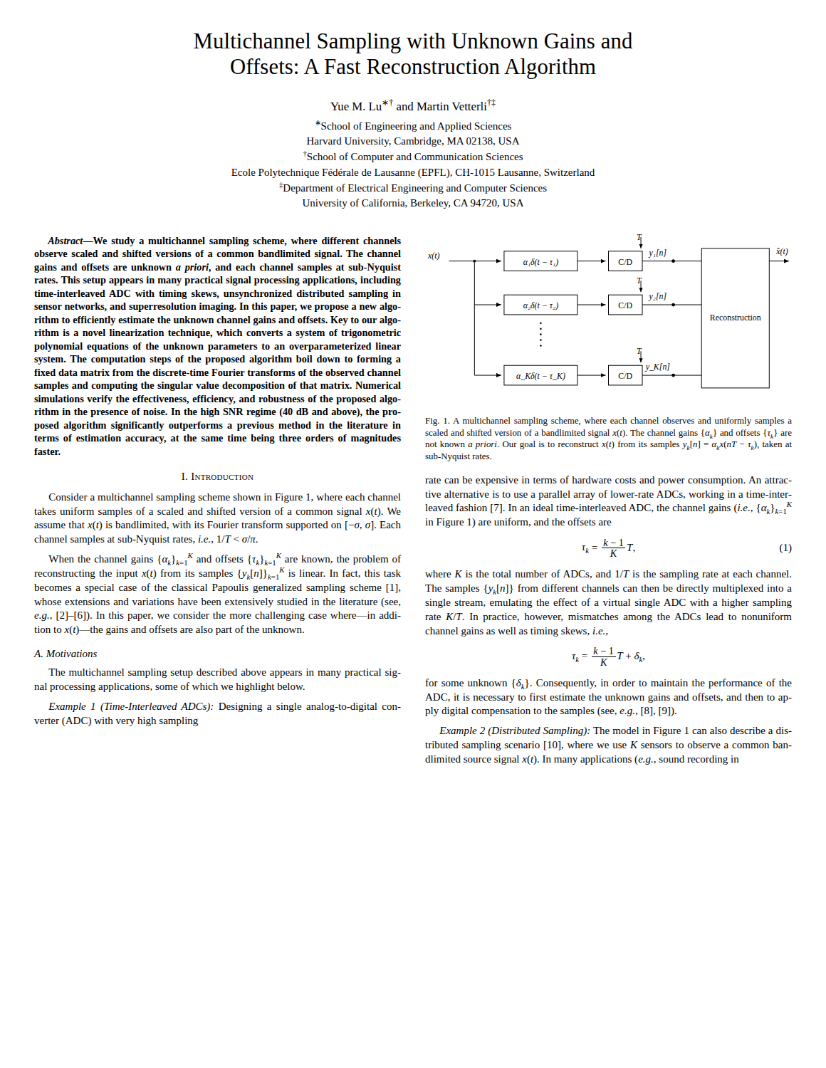Multichannel Sampling with Unknown Gains and
Offsets: A Fast Reconstruction Algorithm
Yue M. Lu∗† and Martin Vetterli†‡
∗School of Engineering and Applied Sciences
Harvard University, Cambridge, MA 02138, USA
†School of Computer and Communication Sciences
Ecole Polytechnique Fédérale de Lausanne (EPFL), CH-1015 Lausanne, Switzerland
‡Department of Electrical Engineering and Computer Sciences
University of California, Berkeley, CA 94720, USA
Abstract—We study a multichannel sampling scheme, where different channels observe scaled and shifted versions of a common bandlimited signal. The channel gains and offsets are unknown a priori, and each channel samples at sub-Nyquist rates. This setup appears in many practical signal processing applications, including time-interleaved ADC with timing skews, unsynchronized distributed sampling in sensor networks, and superresolution imaging. In this paper, we propose a new algorithm to efficiently estimate the unknown channel gains and offsets. Key to our algorithm is a novel linearization technique, which converts a system of trigonometric polynomial equations of the unknown parameters to an overparameterized linear system. The computation steps of the proposed algorithm boil down to forming a fixed data matrix from the discrete-time Fourier transforms of the observed channel samples and computing the singular value decomposition of that matrix. Numerical simulations verify the effectiveness, efficiency, and robustness of the proposed algorithm in the presence of noise. In the high SNR regime (40 dB and above), the proposed algorithm significantly outperforms a previous method in the literature in terms of estimation accuracy, at the same time being three orders of magnitudes faster.
I. Introduction
Consider a multichannel sampling scheme shown in Figure 1, where each channel takes uniform samples of a scaled and shifted version of a common signal x(t). We assume that x(t) is bandlimited, with its Fourier transform supported on [−σ, σ]. Each channel samples at sub-Nyquist rates, i.e., 1/T < σ/π.
When the channel gains {αk}k=1K and offsets {τk}k=1K are known, the problem of reconstructing the input x(t) from its samples {yk[n]}k=1K is linear. In fact, this task becomes a special case of the classical Papoulis generalized sampling scheme [1], whose extensions and variations have been extensively studied in the literature (see, e.g., [2]–[6]). In this paper, we consider the more challenging case where—in addition to x(t)—the gains and offsets are also part of the unknown.
A. Motivations
The multichannel sampling setup described above appears in many practical signal processing applications, some of which we highlight below.
Example 1 (Time-Interleaved ADCs): Designing a single analog-to-digital converter (ADC) with very high sampling
x(t) α₁δ(t − τ₁) C/D T y₁[n] α₂δ(t − τ₂) C/D T y₂[n] α_Kδ(t − τ_K) C/D T y_K[n] Reconstruction x̂(t)
Fig. 1. A multichannel sampling scheme, where each channel observes and uniformly samples a scaled and shifted version of a bandlimited signal x(t). The channel gains {αk} and offsets {τk} are not known a priori. Our goal is to reconstruct x(t) from its samples yk[n] = αkx(nT − τk), taken at sub-Nyquist rates.
rate can be expensive in terms of hardware costs and power consumption. An attractive alternative is to use a parallel array of lower-rate ADCs, working in a time-interleaved fashion [7]. In an ideal time-interleaved ADC, the channel gains (i.e., {αk}k=1K in Figure 1) are uniform, and the offsets are
τk = k − 1 K T, (1)
where K is the total number of ADCs, and 1/T is the sampling rate at each channel. The samples {yk[n]} from different channels can then be directly multiplexed into a single stream, emulating the effect of a virtual single ADC with a higher sampling rate K/T. In practice, however, mismatches among the ADCs lead to nonuniform channel gains as well as timing skews, i.e.,
τk = k − 1 K T + δk,
for some unknown {δk}. Consequently, in order to maintain the performance of the ADC, it is necessary to first estimate the unknown gains and offsets, and then to apply digital compensation to the samples (see, e.g., [8], [9]).
Example 2 (Distributed Sampling): The model in Figure 1 can also describe a distributed sampling scenario [10], where we use K sensors to observe a common bandlimited source signal x(t). In many applications (e.g., sound recording in